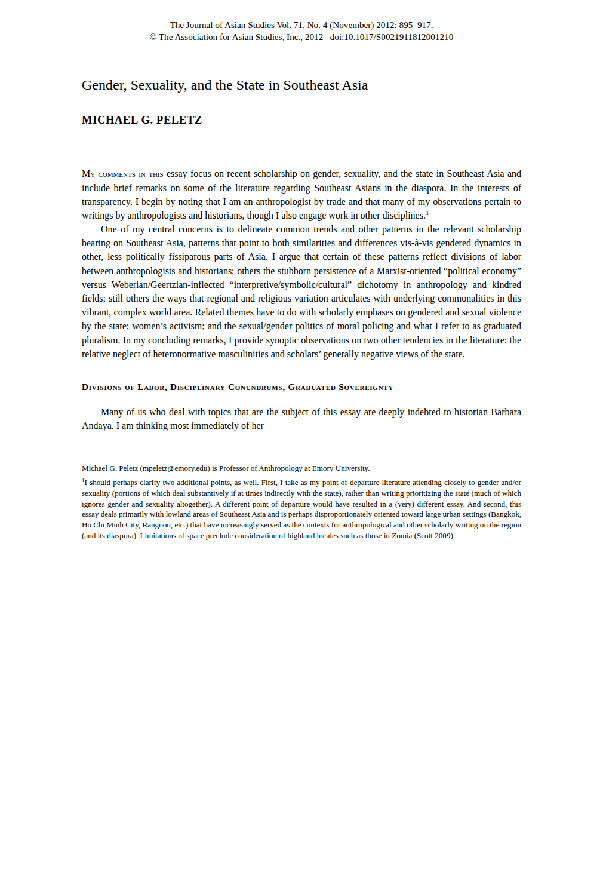The Journal of Asian Studies Vol. 71, No. 4 (November) 2012: 895–917.
© The Association for Asian Studies, Inc., 2012 doi:10.1017/S0021911812001210
Gender, Sexuality, and the State in Southeast Asia
MICHAEL G. PELETZ
My comments in this essay focus on recent scholarship on gender, sexuality, and the state in Southeast Asia and include brief remarks on some of the literature regarding Southeast Asians in the diaspora. In the interests of transparency, I begin by noting that I am an anthropologist by trade and that many of my observations pertain to writings by anthropologists and historians, though I also engage work in other disciplines.1
One of my central concerns is to delineate common trends and other patterns in the relevant scholarship bearing on Southeast Asia, patterns that point to both similarities and differences vis-à-vis gendered dynamics in other, less politically fissiparous parts of Asia. I argue that certain of these patterns reflect divisions of labor between anthropologists and historians; others the stubborn persistence of a Marxist-oriented “political economy” versus Weberian/Geertzian-inflected “interpretive/symbolic/cultural” dichotomy in anthropology and kindred fields; still others the ways that regional and religious variation articulates with underlying commonalities in this vibrant, complex world area. Related themes have to do with scholarly emphases on gendered and sexual violence by the state; women’s activism; and the sexual/gender politics of moral policing and what I refer to as graduated pluralism. In my concluding remarks, I provide synoptic observations on two other tendencies in the literature: the relative neglect of heteronormative masculinities and scholars’ generally negative views of the state.
Divisions of Labor, Disciplinary Conundrums, Graduated Sovereignty
Many of us who deal with topics that are the subject of this essay are deeply indebted to historian Barbara Andaya. I am thinking most immediately of her
Michael G. Peletz (mpeletz@emory.edu) is Professor of Anthropology at Emory University.
1I should perhaps clarify two additional points, as well. First, I take as my point of departure literature attending closely to gender and/or sexuality (portions of which deal substantively if at times indirectly with the state), rather than writing prioritizing the state (much of which ignores gender and sexuality altogether). A different point of departure would have resulted in a (very) different essay. And second, this essay deals primarily with lowland areas of Southeast Asia and is perhaps disproportionately oriented toward large urban settings (Bangkok, Ho Chi Minh City, Rangoon, etc.) that have increasingly served as the contexts for anthropological and other scholarly writing on the region (and its diaspora). Limitations of space preclude consideration of highland locales such as those in Zomia (Scott 2009).